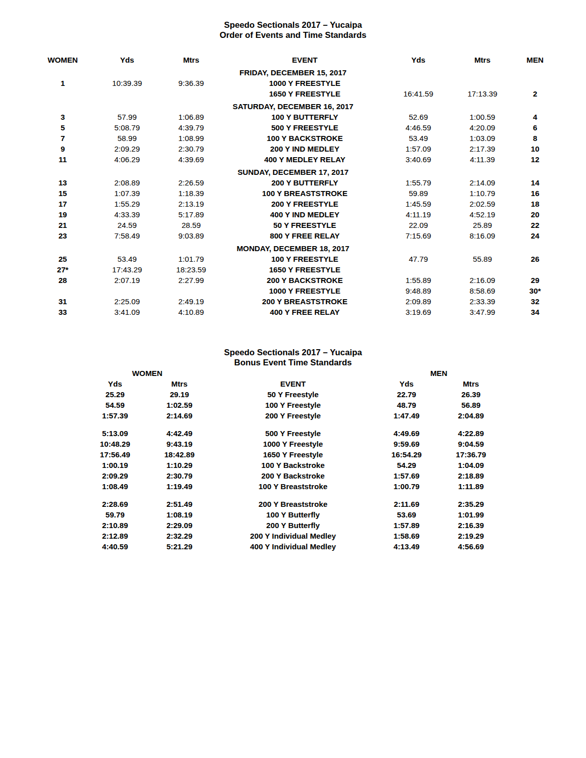Speedo Sectionals 2017 – Yucaipa
Order of Events and Time Standards
| WOMEN | Yds | Mtrs | EVENT | Yds | Mtrs | MEN |
| --- | --- | --- | --- | --- | --- | --- |
| FRIDAY, DECEMBER 15, 2017 |
| 1 | 10:39.39 | 9:36.39 | 1000 Y FREESTYLE | | | |
| | | | 1650 Y FREESTYLE | 16:41.59 | 17:13.39 | 2 |
| SATURDAY, DECEMBER 16, 2017 |
| 3 | 57.99 | 1:06.89 | 100 Y BUTTERFLY | 52.69 | 1:00.59 | 4 |
| 5 | 5:08.79 | 4:39.79 | 500 Y FREESTYLE | 4:46.59 | 4:20.09 | 6 |
| 7 | 58.99 | 1:08.99 | 100 Y BACKSTROKE | 53.49 | 1:03.09 | 8 |
| 9 | 2:09.29 | 2:30.79 | 200 Y IND MEDLEY | 1:57.09 | 2:17.39 | 10 |
| 11 | 4:06.29 | 4:39.69 | 400 Y MEDLEY RELAY | 3:40.69 | 4:11.39 | 12 |
| SUNDAY, DECEMBER 17, 2017 |
| 13 | 2:08.89 | 2:26.59 | 200 Y BUTTERFLY | 1:55.79 | 2:14.09 | 14 |
| 15 | 1:07.39 | 1:18.39 | 100 Y BREASTSTROKE | 59.89 | 1:10.79 | 16 |
| 17 | 1:55.29 | 2:13.19 | 200 Y FREESTYLE | 1:45.59 | 2:02.59 | 18 |
| 19 | 4:33.39 | 5:17.89 | 400 Y IND MEDLEY | 4:11.19 | 4:52.19 | 20 |
| 21 | 24.59 | 28.59 | 50 Y FREESTYLE | 22.09 | 25.89 | 22 |
| 23 | 7:58.49 | 9:03.89 | 800 Y FREE RELAY | 7:15.69 | 8:16.09 | 24 |
| MONDAY, DECEMBER 18, 2017 |
| 25 | 53.49 | 1:01.79 | 100 Y FREESTYLE | 47.79 | 55.89 | 26 |
| 27* | 17:43.29 | 18:23.59 | 1650 Y FREESTYLE | | | |
| 28 | 2:07.19 | 2:27.99 | 200 Y BACKSTROKE | 1:55.89 | 2:16.09 | 29 |
| | | | 1000 Y FREESTYLE | 9:48.89 | 8:58.69 | 30* |
| 31 | 2:25.09 | 2:49.19 | 200 Y BREASTSTROKE | 2:09.89 | 2:33.39 | 32 |
| 33 | 3:41.09 | 4:10.89 | 400 Y FREE RELAY | 3:19.69 | 3:47.99 | 34 |
Speedo Sectionals 2017 – Yucaipa
Bonus Event Time Standards
| WOMEN | | MEN |
| --- | --- | --- |
| Yds | Mtrs | EVENT | Yds | Mtrs |
| 25.29 | 29.19 | 50 Y Freestyle | 22.79 | 26.39 |
| 54.59 | 1:02.59 | 100 Y Freestyle | 48.79 | 56.89 |
| 1:57.39 | 2:14.69 | 200 Y Freestyle | 1:47.49 | 2:04.89 |
| 5:13.09 | 4:42.49 | 500 Y Freestyle | 4:49.69 | 4:22.89 |
| 10:48.29 | 9:43.19 | 1000 Y Freestyle | 9:59.69 | 9:04.59 |
| 17:56.49 | 18:42.89 | 1650 Y Freestyle | 16:54.29 | 17:36.79 |
| 1:00.19 | 1:10.29 | 100 Y Backstroke | 54.29 | 1:04.09 |
| 2:09.29 | 2:30.79 | 200 Y Backstroke | 1:57.69 | 2:18.89 |
| 1:08.49 | 1:19.49 | 100 Y Breaststroke | 1:00.79 | 1:11.89 |
| 2:28.69 | 2:51.49 | 200 Y Breaststroke | 2:11.69 | 2:35.29 |
| 59.79 | 1:08.19 | 100 Y Butterfly | 53.69 | 1:01.99 |
| 2:10.89 | 2:29.09 | 200 Y Butterfly | 1:57.89 | 2:16.39 |
| 2:12.89 | 2:32.29 | 200 Y Individual Medley | 1:58.69 | 2:19.29 |
| 4:40.59 | 5:21.29 | 400 Y Individual Medley | 4:13.49 | 4:56.69 |